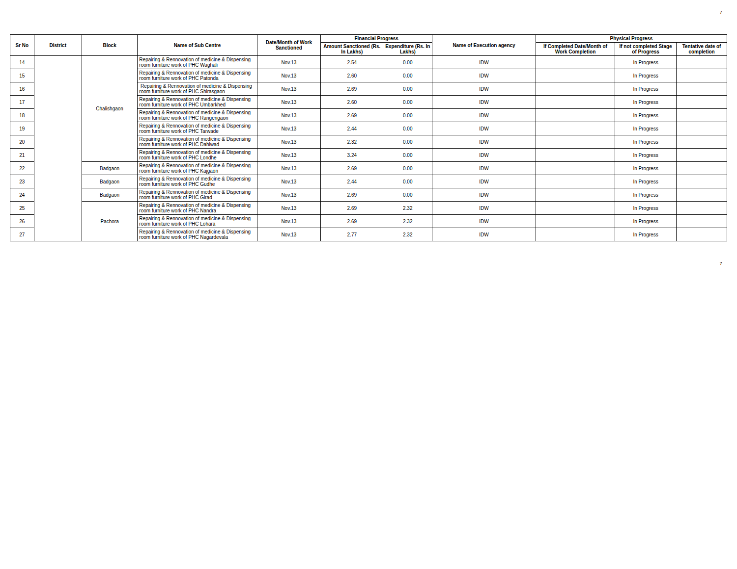7
| Sr No | District | Block | Name of Sub Centre | Date/Month of Work Sanctioned | Financial Progress | Name of Execution agency | Physical Progress |
| --- | --- | --- | --- | --- | --- | --- | --- |
| Amount Sanctioned (Rs. In Lakhs) | Expenditure (Rs. In Lakhs) | If Completed Date/Month of Work Completion | If not completed Stage of Progress | Tentative date of completion |
| 14 | | Chalishgaon | Repairing & Rennovation of medicine & Dispensing room furniture work of PHC Waghali | Nov.13 | 2.54 | 0.00 | IDW | | In Progress | |
| 15 | Repairing & Rennovation of medicine & Dispensing room furniture work of PHC Patonda | Nov.13 | 2.60 | 0.00 | IDW | | In Progress | |
| 16 | Repairing & Rennovation of medicine & Dispensing room furniture work of PHC Shirasgaon | Nov.13 | 2.69 | 0.00 | IDW | | In Progress | |
| 17 | Repairing & Rennovation of medicine & Dispensing room furniture work of PHC Umbarkhed | Nov.13 | 2.60 | 0.00 | IDW | | In Progress | |
| 18 | Repairing & Rennovation of medicine & Dispensing room furniture work of PHC Rangengaon | Nov.13 | 2.69 | 0.00 | IDW | | In Progress | |
| 19 | Repairing & Rennovation of medicine & Dispensing room furniture work of PHC Tarwade | Nov.13 | 2.44 | 0.00 | IDW | | In Progress | |
| 20 | Repairing & Rennovation of medicine & Dispensing room furniture work of PHC Dahiwad | Nov.13 | 2.32 | 0.00 | IDW | | In Progress | |
| 21 | Repairing & Rennovation of medicine & Dispensing room furniture work of PHC Londhe | Nov.13 | 3.24 | 0.00 | IDW | | In Progress | |
| 22 | Badgaon | Repairing & Rennovation of medicine & Dispensing room furniture work of PHC Kajgaon | Nov.13 | 2.69 | 0.00 | IDW | | In Progress | |
| 23 | Badgaon | Repairing & Rennovation of medicine & Dispensing room furniture work of PHC Gudhe | Nov.13 | 2.44 | 0.00 | IDW | | In Progress | |
| 24 | Badgaon | Repairing & Rennovation of medicine & Dispensing room furniture work of PHC Girad | Nov.13 | 2.69 | 0.00 | IDW | | In Progress | |
| 25 | Pachora | Repairing & Rennovation of medicine & Dispensing room furniture work of PHC Nandra | Nov.13 | 2.69 | 2.32 | IDW | | In Progress | |
| 26 | Repairing & Rennovation of medicine & Dispensing room furniture work of PHC Lohara | Nov.13 | 2.69 | 2.32 | IDW | | In Progress | |
| 27 | Repairing & Rennovation of medicine & Dispensing room furniture work of PHC Nagardevala | Nov.13 | 2.77 | 2.32 | IDW | | In Progress | |
7